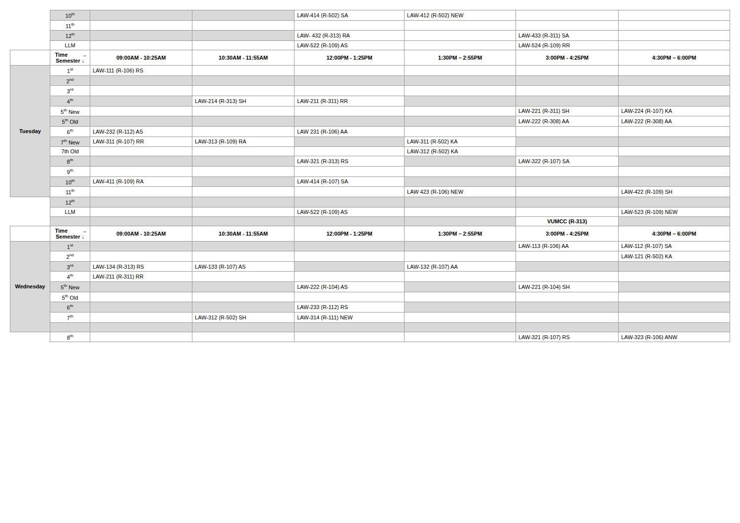| | 10 th | | | LAW-414 (R-502) SA | LAW-412 (R-502) NEW | | |
| | 11 th | | | | | | |
| | 12 th | | | LAW- 432 (R-313) RA | | LAW-433 (R-311) SA | |
| | LLM | | | LAW-522 (R-109) AS | | LAW-524 (R-109) RR | |
| | Time → Semester ↓ | 09:00AM - 10:25AM | 10:30AM - 11:55AM | 12:00PM - 1:25PM | 1:30PM – 2:55PM | 3:00PM - 4:25PM | 4:30PM – 6:00PM |
| Tuesday | 1 st | LAW-111 (R-106) RS | | | | | |
| 2 nd | | | | | | |
| 3 rd | | | | | | |
| 4 th | | LAW-214 (R-313) SH | LAW-211 (R-311) RR | | | |
| 5 th New | | | | | LAW-221 (R-311) SH | LAW-224 (R-107) KA |
| 5 th Old | | | | | LAW-222 (R-308) AA | LAW-222 (R-308) AA |
| 6 th | LAW-232 (R-112) AS | | LAW 231 (R-106) AA | | | |
| 7 th New | LAW-311 (R-107) RR | LAW-313 (R-109) RA | | LAW-311 (R-502) KA | | |
| 7th Old | | | | LAW-312 (R-502) KA | | |
| 8 th | | | LAW-321 (R-313) RS | | LAW-322 (R-107) SA | |
| 9 th | | | | | | |
| 10 th | LAW-411 (R-109) RA | | LAW-414 (R-107) SA | | | |
| 11 th | | | | LAW 423 (R-106) NEW | | LAW-422 (R-109) SH |
| | 12 th | | | | | | |
| | LLM | | | LAW-522 (R-109) AS | | | LAW-523 (R-109) NEW |
| | | | | | | VUMCC (R-313) | |
| | Time → Semester ↓ | 09:00AM - 10:25AM | 10:30AM - 11:55AM | 12:00PM - 1:25PM | 1:30PM – 2:55PM | 3:00PM - 4:25PM | 4:30PM – 6:00PM |
| Wednesday | 1 st | | | | | LAW-113 (R-106) AA | LAW-112 (R-107) SA |
| 2 nd | | | | | | LAW-121 (R-502) KA |
| 3 rd | LAW-134 (R-313) RS | LAW-133 (R-107) AS | | LAW-132 (R-107) AA | | |
| 4 th | LAW-211 (R-311) RR | | | | | |
| 5 th New | | | LAW-222 (R-104) AS | | LAW-221 (R-104) SH | |
| 5 th Old | | | | | | |
| 6 th | | | LAW-233 (R-112) RS | | | |
| 7 th | | LAW-312 (R-502) SH | LAW-314 (R-111) NEW | | | |
| | 8 th | | | | | LAW-321 (R-107) RS | LAW-323 (R-106) ANW |